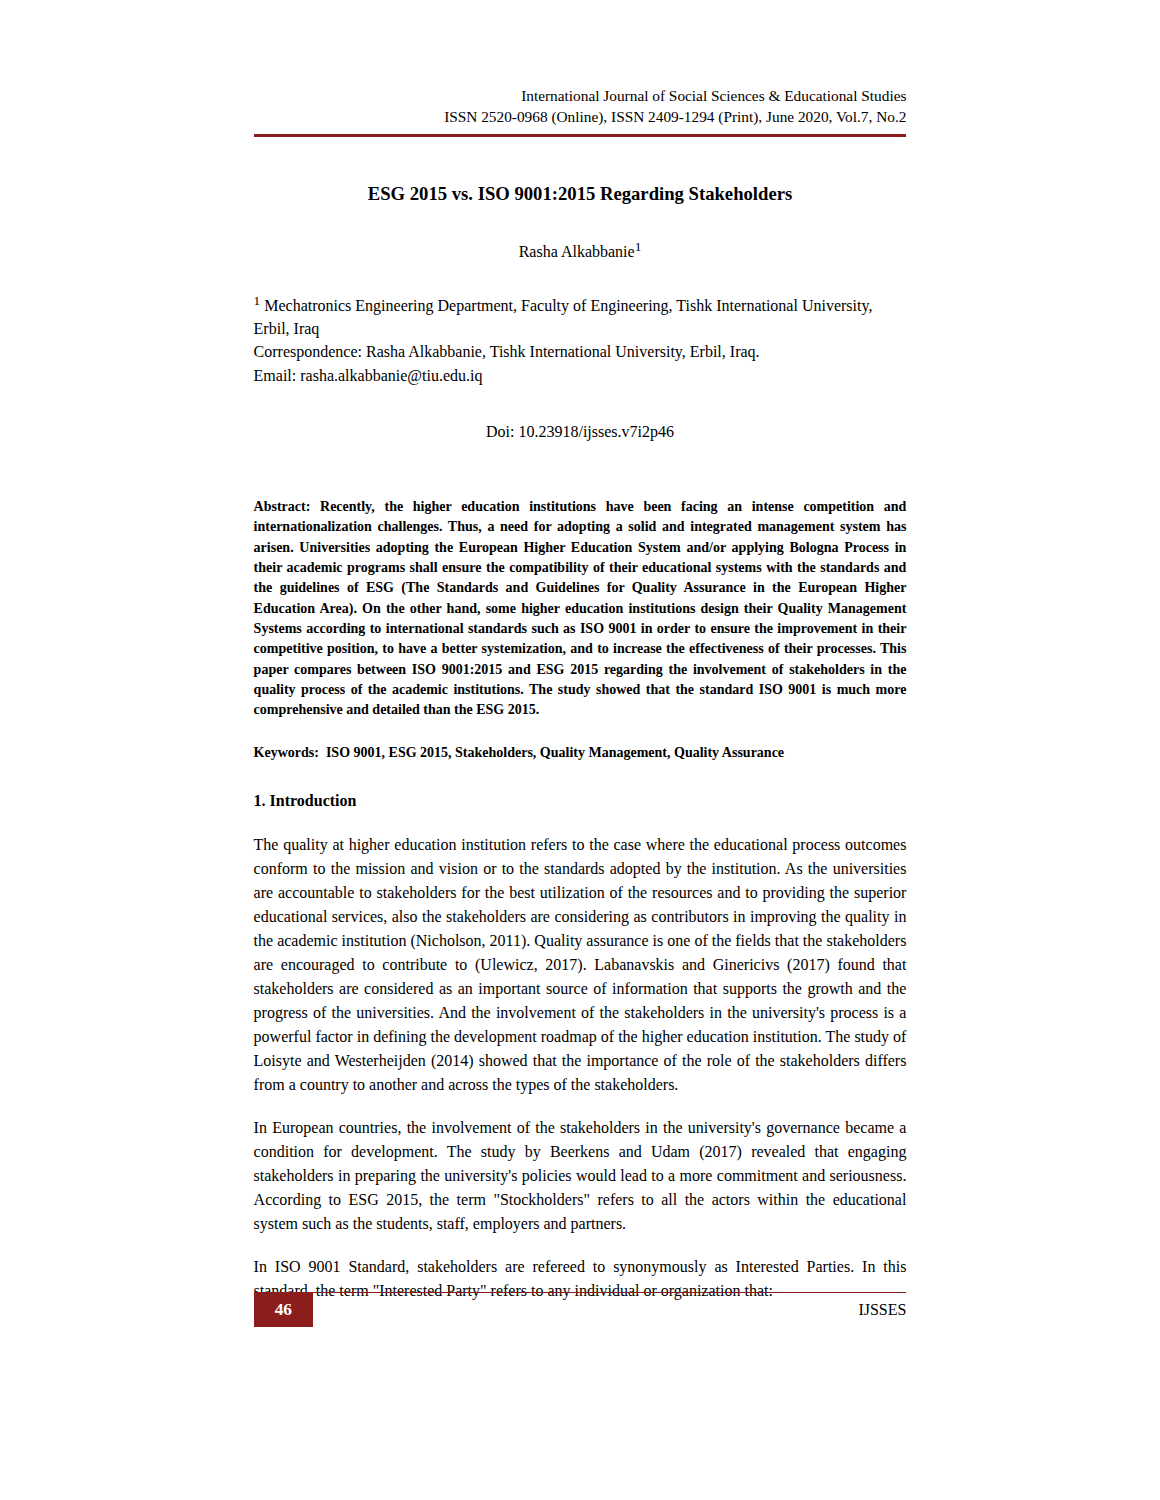International Journal of Social Sciences & Educational Studies
ISSN 2520-0968 (Online), ISSN 2409-1294 (Print), June 2020, Vol.7, No.2
ESG 2015 vs. ISO 9001:2015 Regarding Stakeholders
Rasha Alkabbanie1
1 Mechatronics Engineering Department, Faculty of Engineering, Tishk International University, Erbil, Iraq
Correspondence: Rasha Alkabbanie, Tishk International University, Erbil, Iraq.
Email: rasha.alkabbanie@tiu.edu.iq
Doi: 10.23918/ijsses.v7i2p46
Abstract: Recently, the higher education institutions have been facing an intense competition and internationalization challenges. Thus, a need for adopting a solid and integrated management system has arisen. Universities adopting the European Higher Education System and/or applying Bologna Process in their academic programs shall ensure the compatibility of their educational systems with the standards and the guidelines of ESG (The Standards and Guidelines for Quality Assurance in the European Higher Education Area). On the other hand, some higher education institutions design their Quality Management Systems according to international standards such as ISO 9001 in order to ensure the improvement in their competitive position, to have a better systemization, and to increase the effectiveness of their processes. This paper compares between ISO 9001:2015 and ESG 2015 regarding the involvement of stakeholders in the quality process of the academic institutions. The study showed that the standard ISO 9001 is much more comprehensive and detailed than the ESG 2015.
Keywords: ISO 9001, ESG 2015, Stakeholders, Quality Management, Quality Assurance
1. Introduction
The quality at higher education institution refers to the case where the educational process outcomes conform to the mission and vision or to the standards adopted by the institution. As the universities are accountable to stakeholders for the best utilization of the resources and to providing the superior educational services, also the stakeholders are considering as contributors in improving the quality in the academic institution (Nicholson, 2011). Quality assurance is one of the fields that the stakeholders are encouraged to contribute to (Ulewicz, 2017). Labanavskis and Ginericivs (2017) found that stakeholders are considered as an important source of information that supports the growth and the progress of the universities. And the involvement of the stakeholders in the university's process is a powerful factor in defining the development roadmap of the higher education institution. The study of Loisyte and Westerheijden (2014) showed that the importance of the role of the stakeholders differs from a country to another and across the types of the stakeholders.
In European countries, the involvement of the stakeholders in the university's governance became a condition for development. The study by Beerkens and Udam (2017) revealed that engaging stakeholders in preparing the university's policies would lead to a more commitment and seriousness. According to ESG 2015, the term "Stockholders" refers to all the actors within the educational system such as the students, staff, employers and partners.
In ISO 9001 Standard, stakeholders are refereed to synonymously as Interested Parties. In this standard, the term "Interested Party" refers to any individual or organization that:
46 IJSSES